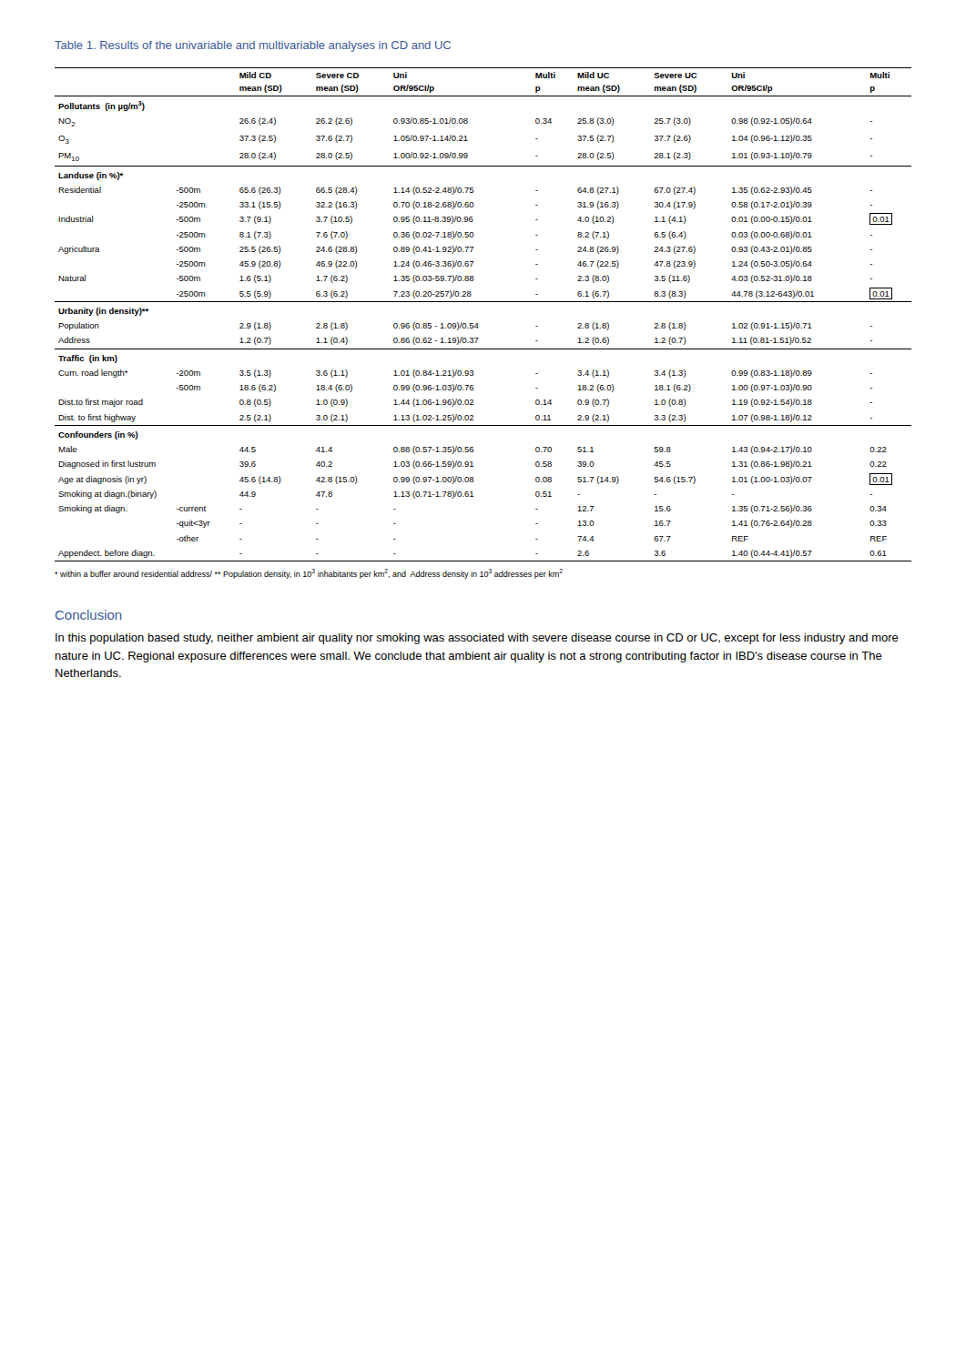Table 1. Results of the univariable and multivariable analyses in CD and UC
| | Mild CD mean (SD) | Severe CD mean (SD) | Uni OR/95CI/p | Multi p | Mild UC mean (SD) | Severe UC mean (SD) | Uni OR/95CI/p | Multi p |
| --- | --- | --- | --- | --- | --- | --- | --- | --- |
| Pollutants (in µg/m 3 ) |
| NO 2 | 26.6 (2.4) | 26.2 (2.6) | 0.93/0.85-1.01/0.08 | 0.34 | 25.8 (3.0) | 25.7 (3.0) | 0.98 (0.92-1.05)/0.64 | - |
| O 3 | 37.3 (2.5) | 37.6 (2.7) | 1.05/0.97-1.14/0.21 | - | 37.5 (2.7) | 37.7 (2.6) | 1.04 (0.96-1.12)/0.35 | - |
| PM 10 | 28.0 (2.4) | 28.0 (2.5) | 1.00/0.92-1.09/0.99 | - | 28.0 (2.5) | 28.1 (2.3) | 1.01 (0.93-1.10)/0.79 | - |
| Landuse (in %)* |
| Residential | -500m | 65.6 (26.3) | 66.5 (28.4) | 1.14 (0.52-2.48)/0.75 | - | 64.8 (27.1) | 67.0 (27.4) | 1.35 (0.62-2.93)/0.45 | - |
| | -2500m | 33.1 (15.5) | 32.2 (16.3) | 0.70 (0.18-2.68)/0.60 | - | 31.9 (16.3) | 30.4 (17.9) | 0.58 (0.17-2.01)/0.39 | - |
| Industrial | -500m | 3.7 (9.1) | 3.7 (10.5) | 0.95 (0.11-8.39)/0.96 | - | 4.0 (10.2) | 1.1 (4.1) | 0.01 (0.00-0.15)/0.01 | 0.01 |
| | -2500m | 8.1 (7.3) | 7.6 (7.0) | 0.36 (0.02-7.18)/0.50 | - | 8.2 (7.1) | 6.5 (6.4) | 0.03 (0.00-0.68)/0.01 | - |
| Agricultura | -500m | 25.5 (26.5) | 24.6 (28.8) | 0.89 (0.41-1.92)/0.77 | - | 24.8 (26.9) | 24.3 (27.6) | 0.93 (0.43-2.01)/0.85 | - |
| | -2500m | 45.9 (20.8) | 46.9 (22.0) | 1.24 (0.46-3.36)/0.67 | - | 46.7 (22.5) | 47.8 (23.9) | 1.24 (0.50-3.05)/0.64 | - |
| Natural | -500m | 1.6 (5.1) | 1.7 (6.2) | 1.35 (0.03-59.7)/0.88 | - | 2.3 (8.0) | 3.5 (11.6) | 4.03 (0.52-31.0)/0.18 | - |
| | -2500m | 5.5 (5.9) | 6.3 (6.2) | 7.23 (0.20-257)/0.28 | - | 6.1 (6.7) | 8.3 (8.3) | 44.78 (3.12-643)/0.01 | 0.01 |
| Urbanity (in density)** |
| Population | 2.9 (1.8) | 2.8 (1.8) | 0.96 (0.85 - 1.09)/0.54 | - | 2.8 (1.8) | 2.8 (1.8) | 1.02 (0.91-1.15)/0.71 | - |
| Address | 1.2 (0.7) | 1.1 (0.4) | 0.86 (0.62 - 1.19)/0.37 | - | 1.2 (0.6) | 1.2 (0.7) | 1.11 (0.81-1.51)/0.52 | - |
| Traffic (in km) |
| Cum. road length* | -200m | 3.5 (1.3) | 3.6 (1.1) | 1.01 (0.84-1.21)/0.93 | - | 3.4 (1.1) | 3.4 (1.3) | 0.99 (0.83-1.18)/0.89 | - |
| | -500m | 18.6 (6.2) | 18.4 (6.0) | 0.99 (0.96-1.03)/0.76 | - | 18.2 (6.0) | 18.1 (6.2) | 1.00 (0.97-1.03)/0.90 | - |
| Dist.to first major road | 0.8 (0.5) | 1.0 (0.9) | 1.44 (1.06-1.96)/0.02 | 0.14 | 0.9 (0.7) | 1.0 (0.8) | 1.19 (0.92-1.54)/0.18 | - |
| Dist. to first highway | 2.5 (2.1) | 3.0 (2.1) | 1.13 (1.02-1.25)/0.02 | 0.11 | 2.9 (2.1) | 3.3 (2.3) | 1.07 (0.98-1.18)/0.12 | - |
| Confounders (in %) |
| Male | 44.5 | 41.4 | 0.88 (0.57-1.35)/0.56 | 0.70 | 51.1 | 59.8 | 1.43 (0.94-2.17)/0.10 | 0.22 |
| Diagnosed in first lustrum | 39.6 | 40.2 | 1.03 (0.66-1.59)/0.91 | 0.58 | 39.0 | 45.5 | 1.31 (0.86-1.98)/0.21 | 0.22 |
| Age at diagnosis (in yr) | 45.6 (14.8) | 42.8 (15.0) | 0.99 (0.97-1.00)/0.08 | 0.08 | 51.7 (14.9) | 54.6 (15.7) | 1.01 (1.00-1.03)/0.07 | 0.01 |
| Smoking at diagn.(binary) | 44.9 | 47.8 | 1.13 (0.71-1.78)/0.61 | 0.51 | - | - | - | - |
| Smoking at diagn. | -current | - | - | - | - | 12.7 | 15.6 | 1.35 (0.71-2.56)/0.36 | 0.34 |
| | -quit<3yr | - | - | - | - | 13.0 | 16.7 | 1.41 (0.76-2.64)/0.28 | 0.33 |
| | -other | - | - | - | - | 74.4 | 67.7 | REF | REF |
| Appendect. before diagn. | - | - | - | - | 2.6 | 3.6 | 1.40 (0.44-4.41)/0.57 | 0.61 |
* within a buffer around residential address/ ** Population density, in 103 inhabitants per km2, and Address density in 103 addresses per km2
Conclusion
In this population based study, neither ambient air quality nor smoking was associated with severe disease course in CD or UC, except for less industry and more nature in UC. Regional exposure differences were small. We conclude that ambient air quality is not a strong contributing factor in IBD's disease course in The Netherlands.